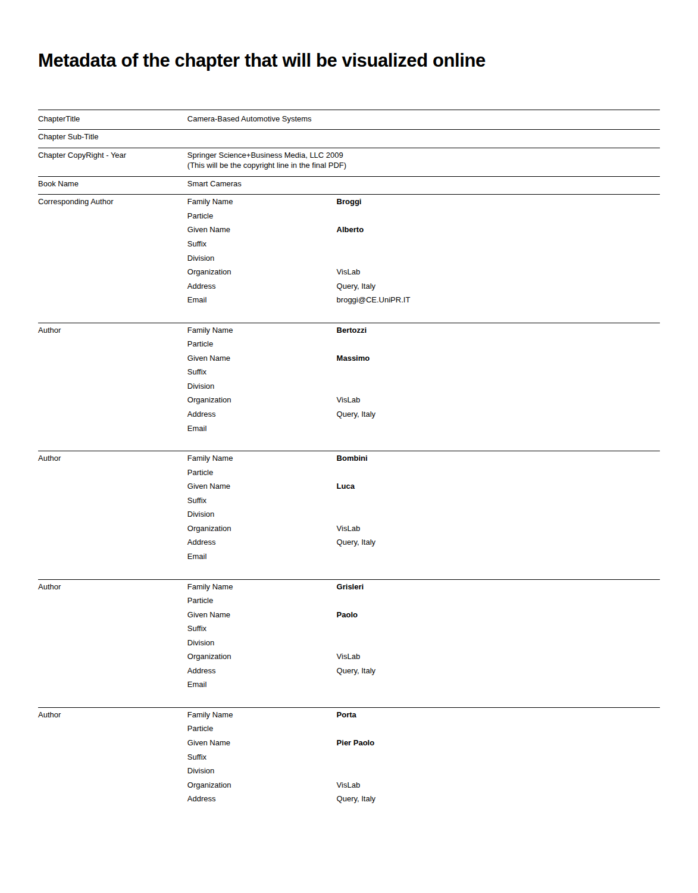Metadata of the chapter that will be visualized online
| ChapterTitle | Camera-Based Automotive Systems |
| Chapter Sub-Title | |
| Chapter CopyRight - Year | Springer Science+Business Media, LLC 2009 (This will be the copyright line in the final PDF) |
| Book Name | Smart Cameras |
| Corresponding Author | Family Name | Broggi |
| | Particle | |
| | Given Name | Alberto |
| | Suffix | |
| | Division | |
| | Organization | VisLab |
| | Address | Query, Italy |
| | Email | broggi@CE.UniPR.IT |
| Author | Family Name | Bertozzi |
| | Particle | |
| | Given Name | Massimo |
| | Suffix | |
| | Division | |
| | Organization | VisLab |
| | Address | Query, Italy |
| | Email | |
| Author | Family Name | Bombini |
| | Particle | |
| | Given Name | Luca |
| | Suffix | |
| | Division | |
| | Organization | VisLab |
| | Address | Query, Italy |
| | Email | |
| Author | Family Name | Grisleri |
| | Particle | |
| | Given Name | Paolo |
| | Suffix | |
| | Division | |
| | Organization | VisLab |
| | Address | Query, Italy |
| | Email | |
| Author | Family Name | Porta |
| | Particle | |
| | Given Name | Pier Paolo |
| | Suffix | |
| | Division | |
| | Organization | VisLab |
| | Address | Query, Italy |